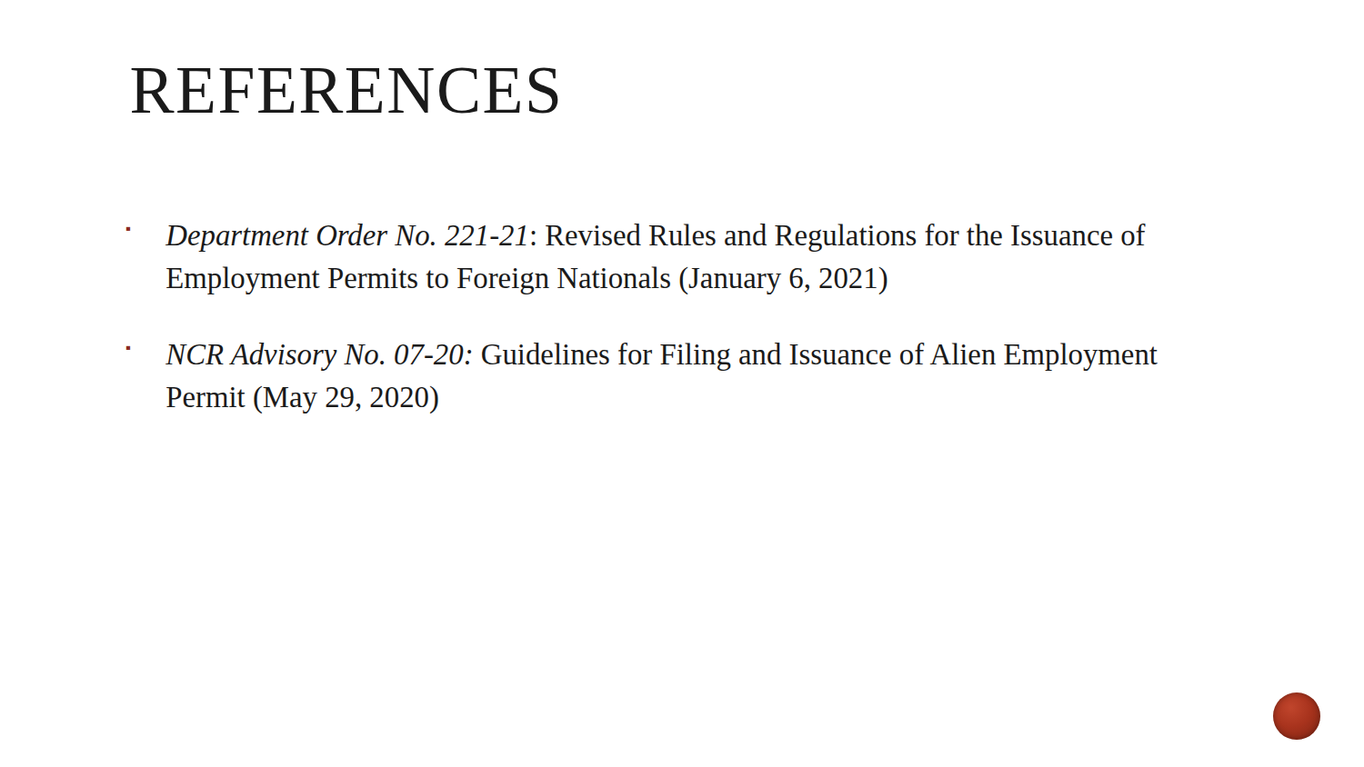References
Department Order No. 221-21: Revised Rules and Regulations for the Issuance of Employment Permits to Foreign Nationals (January 6, 2021)
NCR Advisory No. 07-20: Guidelines for Filing and Issuance of Alien Employment Permit (May 29, 2020)